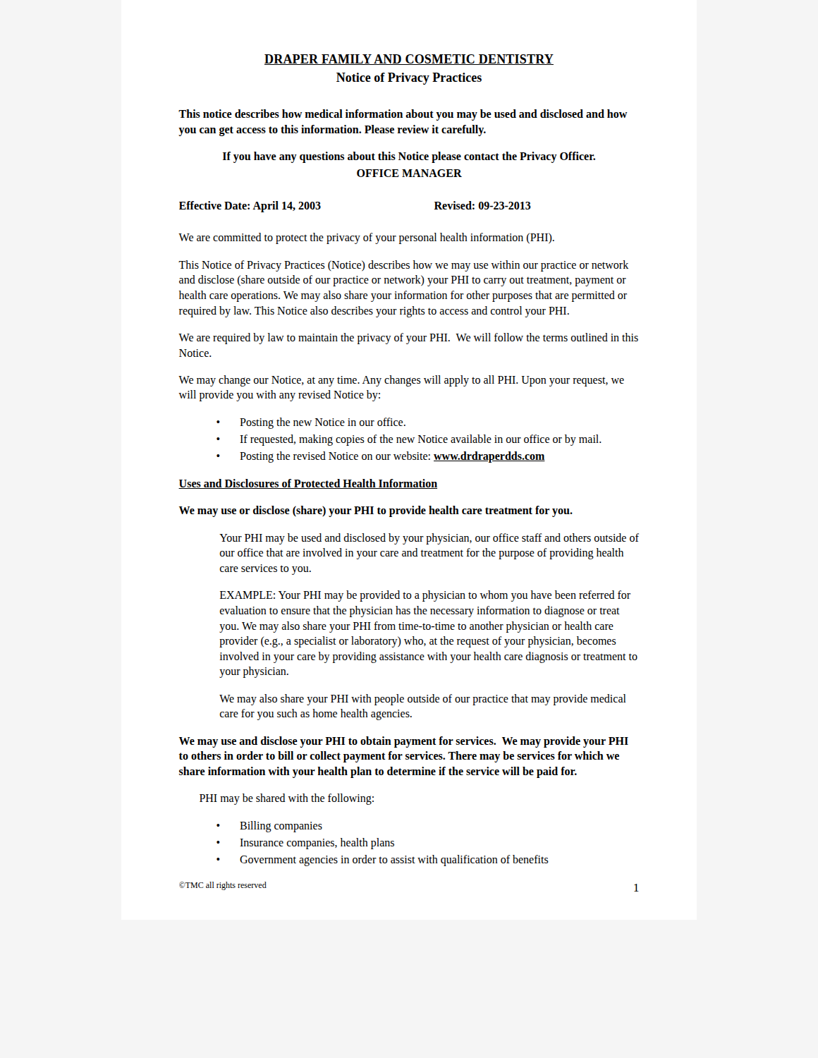DRAPER FAMILY AND COSMETIC DENTISTRY
Notice of Privacy Practices
This notice describes how medical information about you may be used and disclosed and how you can get access to this information. Please review it carefully.
If you have any questions about this Notice please contact the Privacy Officer.
OFFICE MANAGER
Effective Date: April 14, 2003 Revised: 09-23-2013
We are committed to protect the privacy of your personal health information (PHI).
This Notice of Privacy Practices (Notice) describes how we may use within our practice or network and disclose (share outside of our practice or network) your PHI to carry out treatment, payment or health care operations. We may also share your information for other purposes that are permitted or required by law. This Notice also describes your rights to access and control your PHI.
We are required by law to maintain the privacy of your PHI. We will follow the terms outlined in this Notice.
We may change our Notice, at any time. Any changes will apply to all PHI. Upon your request, we will provide you with any revised Notice by:
Posting the new Notice in our office.
If requested, making copies of the new Notice available in our office or by mail.
Posting the revised Notice on our website: www.drdraperdds.com
Uses and Disclosures of Protected Health Information
We may use or disclose (share) your PHI to provide health care treatment for you.
Your PHI may be used and disclosed by your physician, our office staff and others outside of our office that are involved in your care and treatment for the purpose of providing health care services to you.
EXAMPLE: Your PHI may be provided to a physician to whom you have been referred for evaluation to ensure that the physician has the necessary information to diagnose or treat you. We may also share your PHI from time-to-time to another physician or health care provider (e.g., a specialist or laboratory) who, at the request of your physician, becomes involved in your care by providing assistance with your health care diagnosis or treatment to your physician.
We may also share your PHI with people outside of our practice that may provide medical care for you such as home health agencies.
We may use and disclose your PHI to obtain payment for services. We may provide your PHI to others in order to bill or collect payment for services. There may be services for which we share information with your health plan to determine if the service will be paid for.
PHI may be shared with the following:
Billing companies
Insurance companies, health plans
Government agencies in order to assist with qualification of benefits
©TMC all rights reserved 1